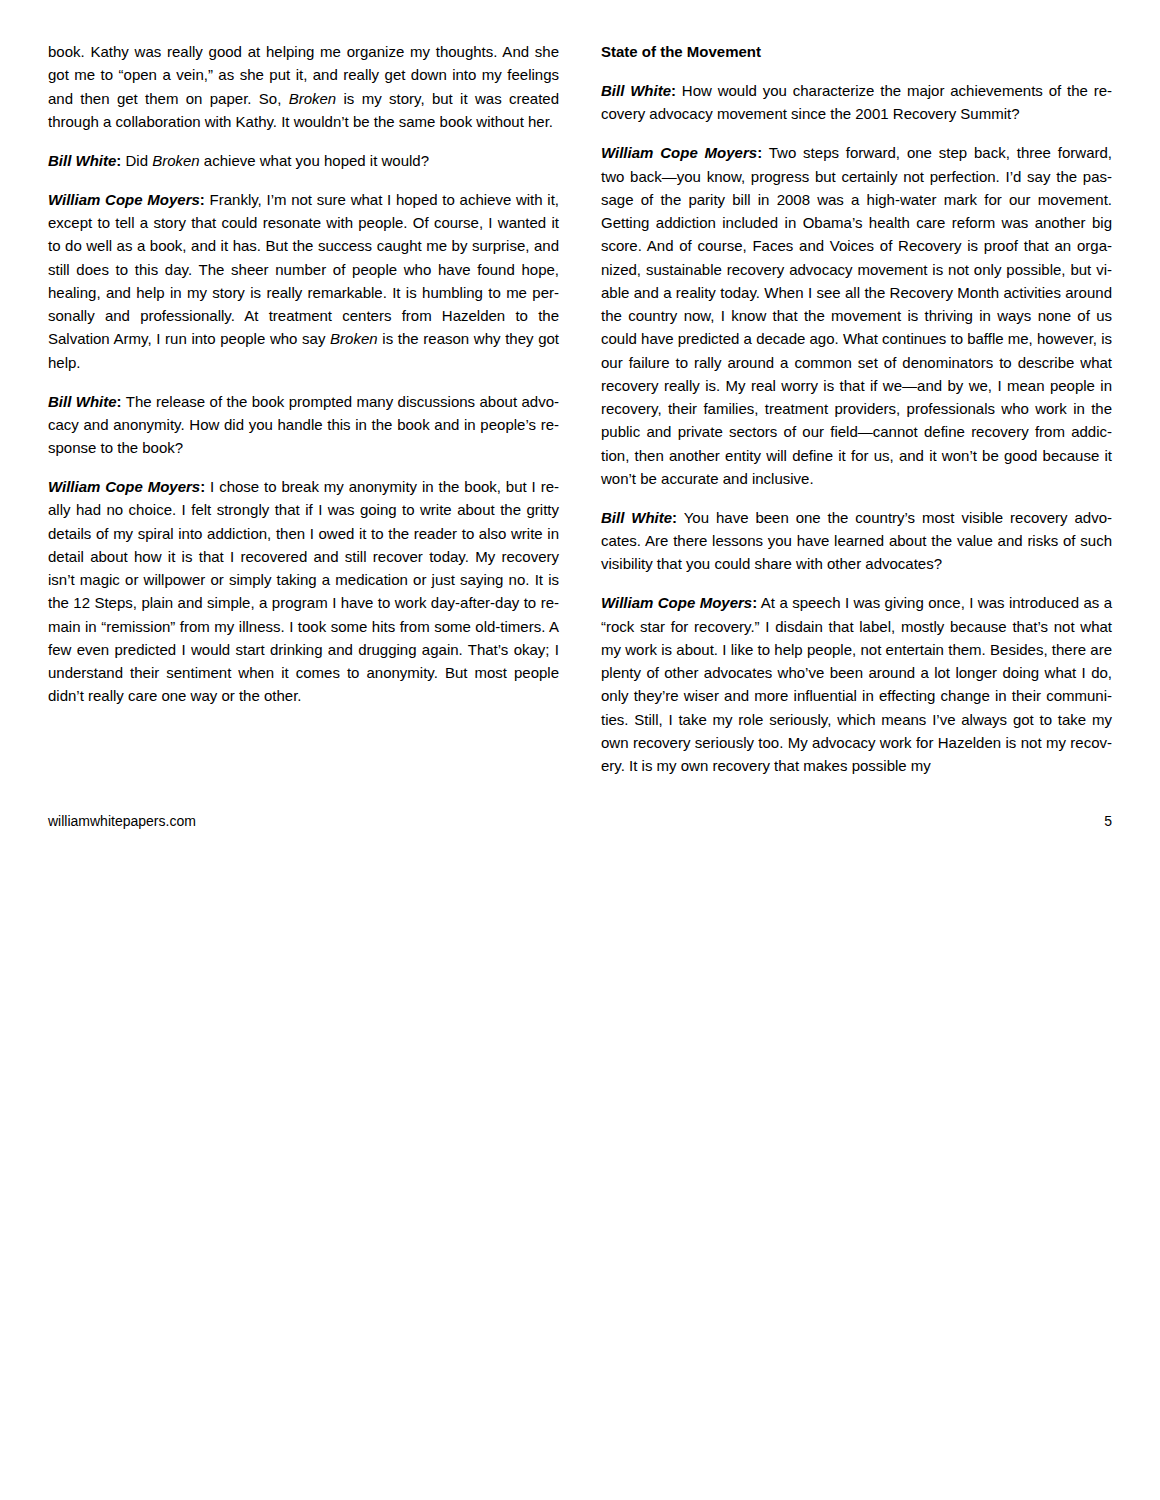book. Kathy was really good at helping me organize my thoughts. And she got me to “open a vein,” as she put it, and really get down into my feelings and then get them on paper. So, Broken is my story, but it was created through a collaboration with Kathy. It wouldn’t be the same book without her.
Bill White: Did Broken achieve what you hoped it would?
William Cope Moyers: Frankly, I’m not sure what I hoped to achieve with it, except to tell a story that could resonate with people. Of course, I wanted it to do well as a book, and it has. But the success caught me by surprise, and still does to this day. The sheer number of people who have found hope, healing, and help in my story is really remarkable. It is humbling to me personally and professionally. At treatment centers from Hazelden to the Salvation Army, I run into people who say Broken is the reason why they got help.
Bill White: The release of the book prompted many discussions about advocacy and anonymity. How did you handle this in the book and in people’s response to the book?
William Cope Moyers: I chose to break my anonymity in the book, but I really had no choice. I felt strongly that if I was going to write about the gritty details of my spiral into addiction, then I owed it to the reader to also write in detail about how it is that I recovered and still recover today. My recovery isn’t magic or willpower or simply taking a medication or just saying no. It is the 12 Steps, plain and simple, a program I have to work day-after-day to remain in “remission” from my illness. I took some hits from some old-timers. A few even predicted I would start drinking and drugging again. That’s okay; I understand their sentiment when it comes to anonymity. But most people didn’t really care one way or the other.
State of the Movement
Bill White: How would you characterize the major achievements of the recovery advocacy movement since the 2001 Recovery Summit?
William Cope Moyers: Two steps forward, one step back, three forward, two back—you know, progress but certainly not perfection. I’d say the passage of the parity bill in 2008 was a high-water mark for our movement. Getting addiction included in Obama’s health care reform was another big score. And of course, Faces and Voices of Recovery is proof that an organized, sustainable recovery advocacy movement is not only possible, but viable and a reality today. When I see all the Recovery Month activities around the country now, I know that the movement is thriving in ways none of us could have predicted a decade ago. What continues to baffle me, however, is our failure to rally around a common set of denominators to describe what recovery really is. My real worry is that if we—and by we, I mean people in recovery, their families, treatment providers, professionals who work in the public and private sectors of our field—cannot define recovery from addiction, then another entity will define it for us, and it won’t be good because it won’t be accurate and inclusive.
Bill White: You have been one the country’s most visible recovery advocates. Are there lessons you have learned about the value and risks of such visibility that you could share with other advocates?
William Cope Moyers: At a speech I was giving once, I was introduced as a “rock star for recovery.” I disdain that label, mostly because that’s not what my work is about. I like to help people, not entertain them. Besides, there are plenty of other advocates who’ve been around a lot longer doing what I do, only they’re wiser and more influential in effecting change in their communities. Still, I take my role seriously, which means I’ve always got to take my own recovery seriously too. My advocacy work for Hazelden is not my recovery. It is my own recovery that makes possible my
williamwhitepapers.com 5